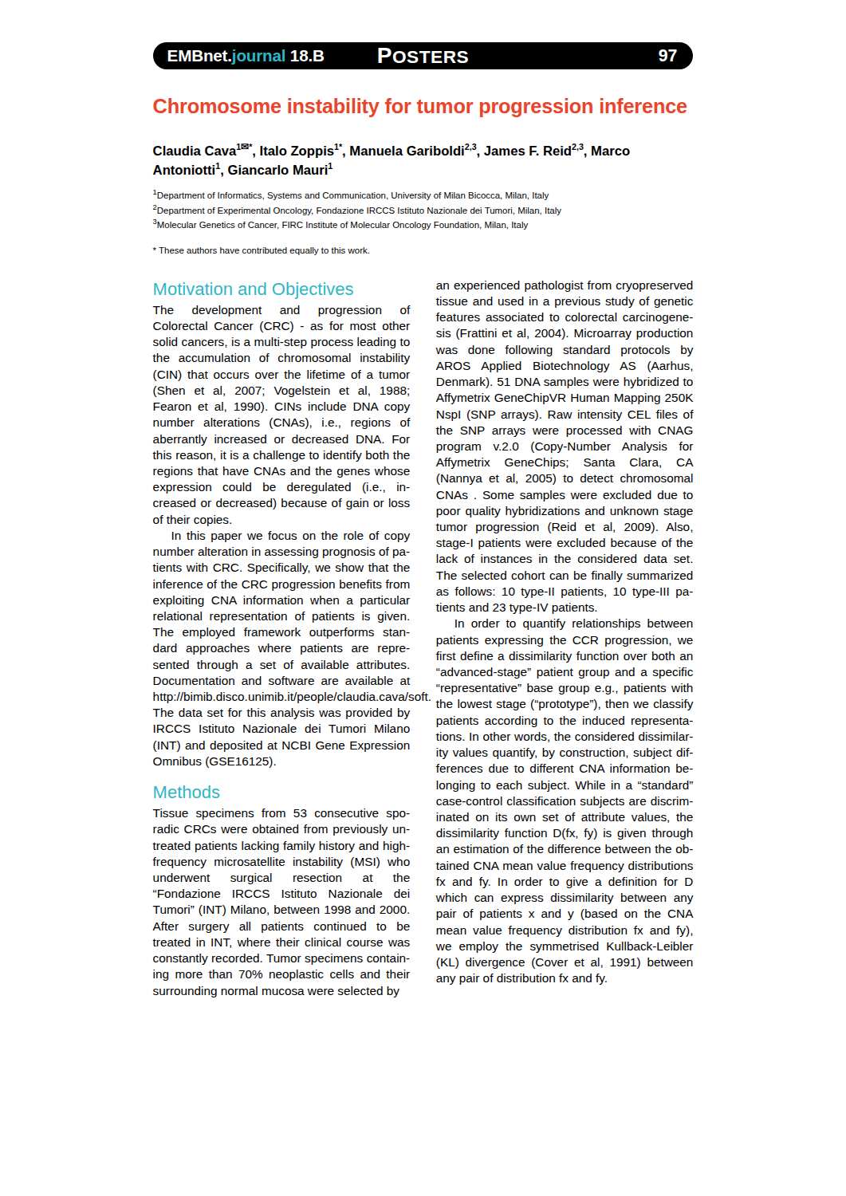EMBnet. journal 18.B
POSTERS
97
Chromosome instability for tumor progression inference
Claudia Cava1✉*, Italo Zoppis1*, Manuela Gariboldi2,3, James F. Reid2,3, Marco Antoniotti1, Giancarlo Mauri1
1Department of Informatics, Systems and Communication, University of Milan Bicocca, Milan, Italy
2Department of Experimental Oncology, Fondazione IRCCS Istituto Nazionale dei Tumori, Milan, Italy
3Molecular Genetics of Cancer, FIRC Institute of Molecular Oncology Foundation, Milan, Italy
* These authors have contributed equally to this work.
Motivation and Objectives
The development and progression of Colorectal Cancer (CRC) - as for most other solid cancers, is a multi-step process leading to the accumulation of chromosomal instability (CIN) that occurs over the lifetime of a tumor (Shen et al, 2007; Vogelstein et al, 1988; Fearon et al, 1990). CINs include DNA copy number alterations (CNAs), i.e., regions of aberrantly increased or decreased DNA. For this reason, it is a challenge to identify both the regions that have CNAs and the genes whose expression could be deregulated (i.e., increased or decreased) because of gain or loss of their copies.
In this paper we focus on the role of copy number alteration in assessing prognosis of patients with CRC. Specifically, we show that the inference of the CRC progression benefits from exploiting CNA information when a particular relational representation of patients is given. The employed framework outperforms standard approaches where patients are represented through a set of available attributes. Documentation and software are available at http://bimib.disco.unimib.it/people/claudia.cava/soft. The data set for this analysis was provided by IRCCS Istituto Nazionale dei Tumori Milano (INT) and deposited at NCBI Gene Expression Omnibus (GSE16125).
Methods
Tissue specimens from 53 consecutive sporadic CRCs were obtained from previously untreated patients lacking family history and high-frequency microsatellite instability (MSI) who underwent surgical resection at the “Fondazione IRCCS Istituto Nazionale dei Tumori” (INT) Milano, between 1998 and 2000. After surgery all patients continued to be treated in INT, where their clinical course was constantly recorded. Tumor specimens containing more than 70% neoplastic cells and their surrounding normal mucosa were selected by
an experienced pathologist from cryopreserved tissue and used in a previous study of genetic features associated to colorectal carcinogenesis (Frattini et al, 2004). Microarray production was done following standard protocols by AROS Applied Biotechnology AS (Aarhus, Denmark). 51 DNA samples were hybridized to Affymetrix GeneChipVR Human Mapping 250K NspI (SNP arrays). Raw intensity CEL files of the SNP arrays were processed with CNAG program v.2.0 (Copy-Number Analysis for Affymetrix GeneChips; Santa Clara, CA (Nannya et al, 2005) to detect chromosomal CNAs . Some samples were excluded due to poor quality hybridizations and unknown stage tumor progression (Reid et al, 2009). Also, stage-I patients were excluded because of the lack of instances in the considered data set. The selected cohort can be finally summarized as follows: 10 type-II patients, 10 type-III patients and 23 type-IV patients.
In order to quantify relationships between patients expressing the CCR progression, we first define a dissimilarity function over both an “advanced-stage” patient group and a specific “representative” base group e.g., patients with the lowest stage (“prototype”), then we classify patients according to the induced representations. In other words, the considered dissimilarity values quantify, by construction, subject differences due to different CNA information belonging to each subject. While in a “standard” case-control classification subjects are discriminated on its own set of attribute values, the dissimilarity function D(fx, fy) is given through an estimation of the difference between the obtained CNA mean value frequency distributions fx and fy. In order to give a definition for D which can express dissimilarity between any pair of patients x and y (based on the CNA mean value frequency distribution fx and fy), we employ the symmetrised Kullback-Leibler (KL) divergence (Cover et al, 1991) between any pair of distribution fx and fy.